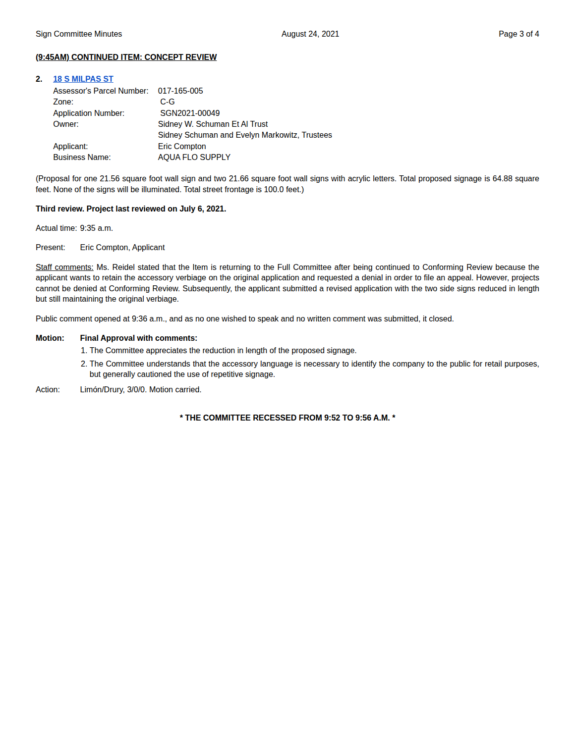Sign Committee Minutes
August 24, 2021
Page 3 of 4
(9:45AM) CONTINUED ITEM: CONCEPT REVIEW
2.
18 S MILPAS ST
| Assessor's Parcel Number: | 017-165-005 |
| Zone: | C-G |
| Application Number: | SGN2021-00049 |
| Owner: | Sidney W. Schuman Et Al Trust |
| | Sidney Schuman and Evelyn Markowitz, Trustees |
| Applicant: | Eric Compton |
| Business Name: | AQUA FLO SUPPLY |
(Proposal for one 21.56 square foot wall sign and two 21.66 square foot wall signs with acrylic letters. Total proposed signage is 64.88 square feet. None of the signs will be illuminated. Total street frontage is 100.0 feet.)
Third review. Project last reviewed on July 6, 2021.
Actual time:
9:35 a.m.
Present:
Eric Compton, Applicant
Staff comments: Ms. Reidel stated that the Item is returning to the Full Committee after being continued to Conforming Review because the applicant wants to retain the accessory verbiage on the original application and requested a denial in order to file an appeal. However, projects cannot be denied at Conforming Review. Subsequently, the applicant submitted a revised application with the two side signs reduced in length but still maintaining the original verbiage.
Public comment opened at 9:36 a.m., and as no one wished to speak and no written comment was submitted, it closed.
Motion:
Final Approval with comments:
The Committee appreciates the reduction in length of the proposed signage.
The Committee understands that the accessory language is necessary to identify the company to the public for retail purposes, but generally cautioned the use of repetitive signage.
Action:
Limón/Drury, 3/0/0. Motion carried.
* THE COMMITTEE RECESSED FROM 9:52 TO 9:56 A.M. *